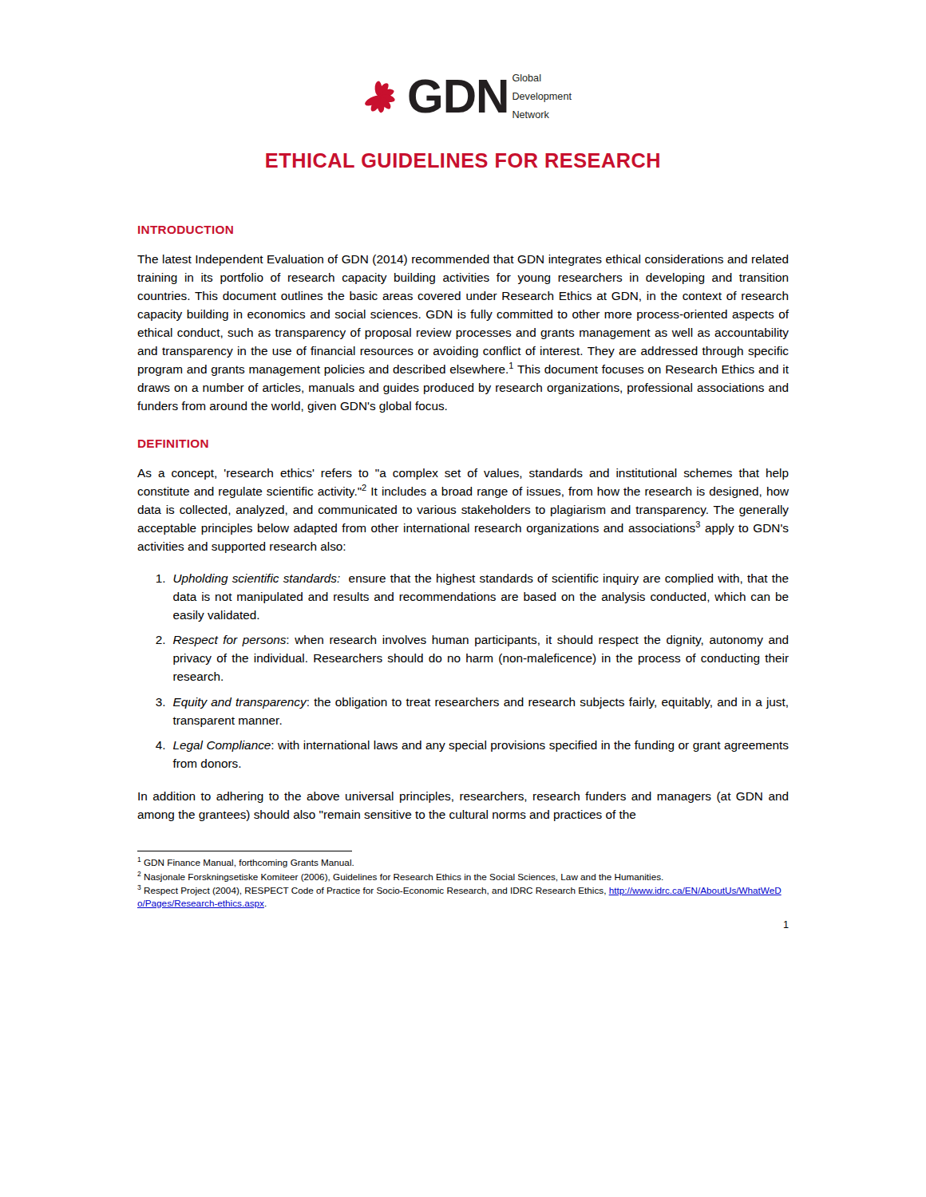GDN Global
Development
Network
ETHICAL GUIDELINES FOR RESEARCH
INTRODUCTION
The latest Independent Evaluation of GDN (2014) recommended that GDN integrates ethical considerations and related training in its portfolio of research capacity building activities for young researchers in developing and transition countries. This document outlines the basic areas covered under Research Ethics at GDN, in the context of research capacity building in economics and social sciences. GDN is fully committed to other more process-oriented aspects of ethical conduct, such as transparency of proposal review processes and grants management as well as accountability and transparency in the use of financial resources or avoiding conflict of interest. They are addressed through specific program and grants management policies and described elsewhere.1 This document focuses on Research Ethics and it draws on a number of articles, manuals and guides produced by research organizations, professional associations and funders from around the world, given GDN's global focus.
DEFINITION
As a concept, 'research ethics' refers to "a complex set of values, standards and institutional schemes that help constitute and regulate scientific activity."2 It includes a broad range of issues, from how the research is designed, how data is collected, analyzed, and communicated to various stakeholders to plagiarism and transparency. The generally acceptable principles below adapted from other international research organizations and associations3 apply to GDN's activities and supported research also:
Upholding scientific standards: ensure that the highest standards of scientific inquiry are complied with, that the data is not manipulated and results and recommendations are based on the analysis conducted, which can be easily validated.
Respect for persons: when research involves human participants, it should respect the dignity, autonomy and privacy of the individual. Researchers should do no harm (non-maleficence) in the process of conducting their research.
Equity and transparency: the obligation to treat researchers and research subjects fairly, equitably, and in a just, transparent manner.
Legal Compliance: with international laws and any special provisions specified in the funding or grant agreements from donors.
In addition to adhering to the above universal principles, researchers, research funders and managers (at GDN and among the grantees) should also "remain sensitive to the cultural norms and practices of the
1 GDN Finance Manual, forthcoming Grants Manual.
2 Nasjonale Forskningsetiske Komiteer (2006), Guidelines for Research Ethics in the Social Sciences, Law and the Humanities.
3 Respect Project (2004), RESPECT Code of Practice for Socio-Economic Research, and IDRC Research Ethics, http://www.idrc.ca/EN/AboutUs/WhatWeDo/Pages/Research-ethics.aspx.
1